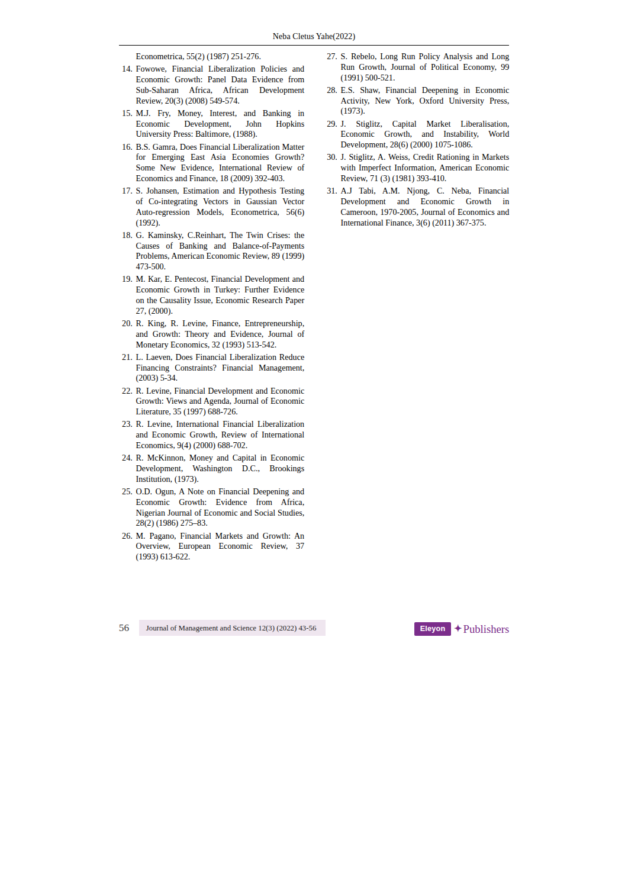Neba Cletus Yahe(2022)
Econometrica, 55(2) (1987) 251-276.
14. Fowowe, Financial Liberalization Policies and Economic Growth: Panel Data Evidence from Sub-Saharan Africa, African Development Review, 20(3) (2008) 549-574.
15. M.J. Fry, Money, Interest, and Banking in Economic Development, John Hopkins University Press: Baltimore, (1988).
16. B.S. Gamra, Does Financial Liberalization Matter for Emerging East Asia Economies Growth? Some New Evidence, International Review of Economics and Finance, 18 (2009) 392-403.
17. S. Johansen, Estimation and Hypothesis Testing of Co-integrating Vectors in Gaussian Vector Auto-regression Models, Econometrica, 56(6) (1992).
18. G. Kaminsky, C.Reinhart, The Twin Crises: the Causes of Banking and Balance-of-Payments Problems, American Economic Review, 89 (1999) 473-500.
19. M. Kar, E. Pentecost, Financial Development and Economic Growth in Turkey: Further Evidence on the Causality Issue, Economic Research Paper 27, (2000).
20. R. King, R. Levine, Finance, Entrepreneurship, and Growth: Theory and Evidence, Journal of Monetary Economics, 32 (1993) 513-542.
21. L. Laeven, Does Financial Liberalization Reduce Financing Constraints? Financial Management, (2003) 5-34.
22. R. Levine, Financial Development and Economic Growth: Views and Agenda, Journal of Economic Literature, 35 (1997) 688-726.
23. R. Levine, International Financial Liberalization and Economic Growth, Review of International Economics, 9(4) (2000) 688-702.
24. R. McKinnon, Money and Capital in Economic Development, Washington D.C., Brookings Institution, (1973).
25. O.D. Ogun, A Note on Financial Deepening and Economic Growth: Evidence from Africa, Nigerian Journal of Economic and Social Studies, 28(2) (1986) 275–83.
26. M. Pagano, Financial Markets and Growth: An Overview, European Economic Review, 37 (1993) 613-622.
27. S. Rebelo, Long Run Policy Analysis and Long Run Growth, Journal of Political Economy, 99 (1991) 500-521.
28. E.S. Shaw, Financial Deepening in Economic Activity, New York, Oxford University Press, (1973).
29. J. Stiglitz, Capital Market Liberalisation, Economic Growth, and Instability, World Development, 28(6) (2000) 1075-1086.
30. J. Stiglitz, A. Weiss, Credit Rationing in Markets with Imperfect Information, American Economic Review, 71 (3) (1981) 393-410.
31. A.J Tabi, A.M. Njong, C. Neba, Financial Development and Economic Growth in Cameroon, 1970-2005, Journal of Economics and International Finance, 3(6) (2011) 367-375.
56 Journal of Management and Science 12(3) (2022) 43-56
Eleyon✦Publishers